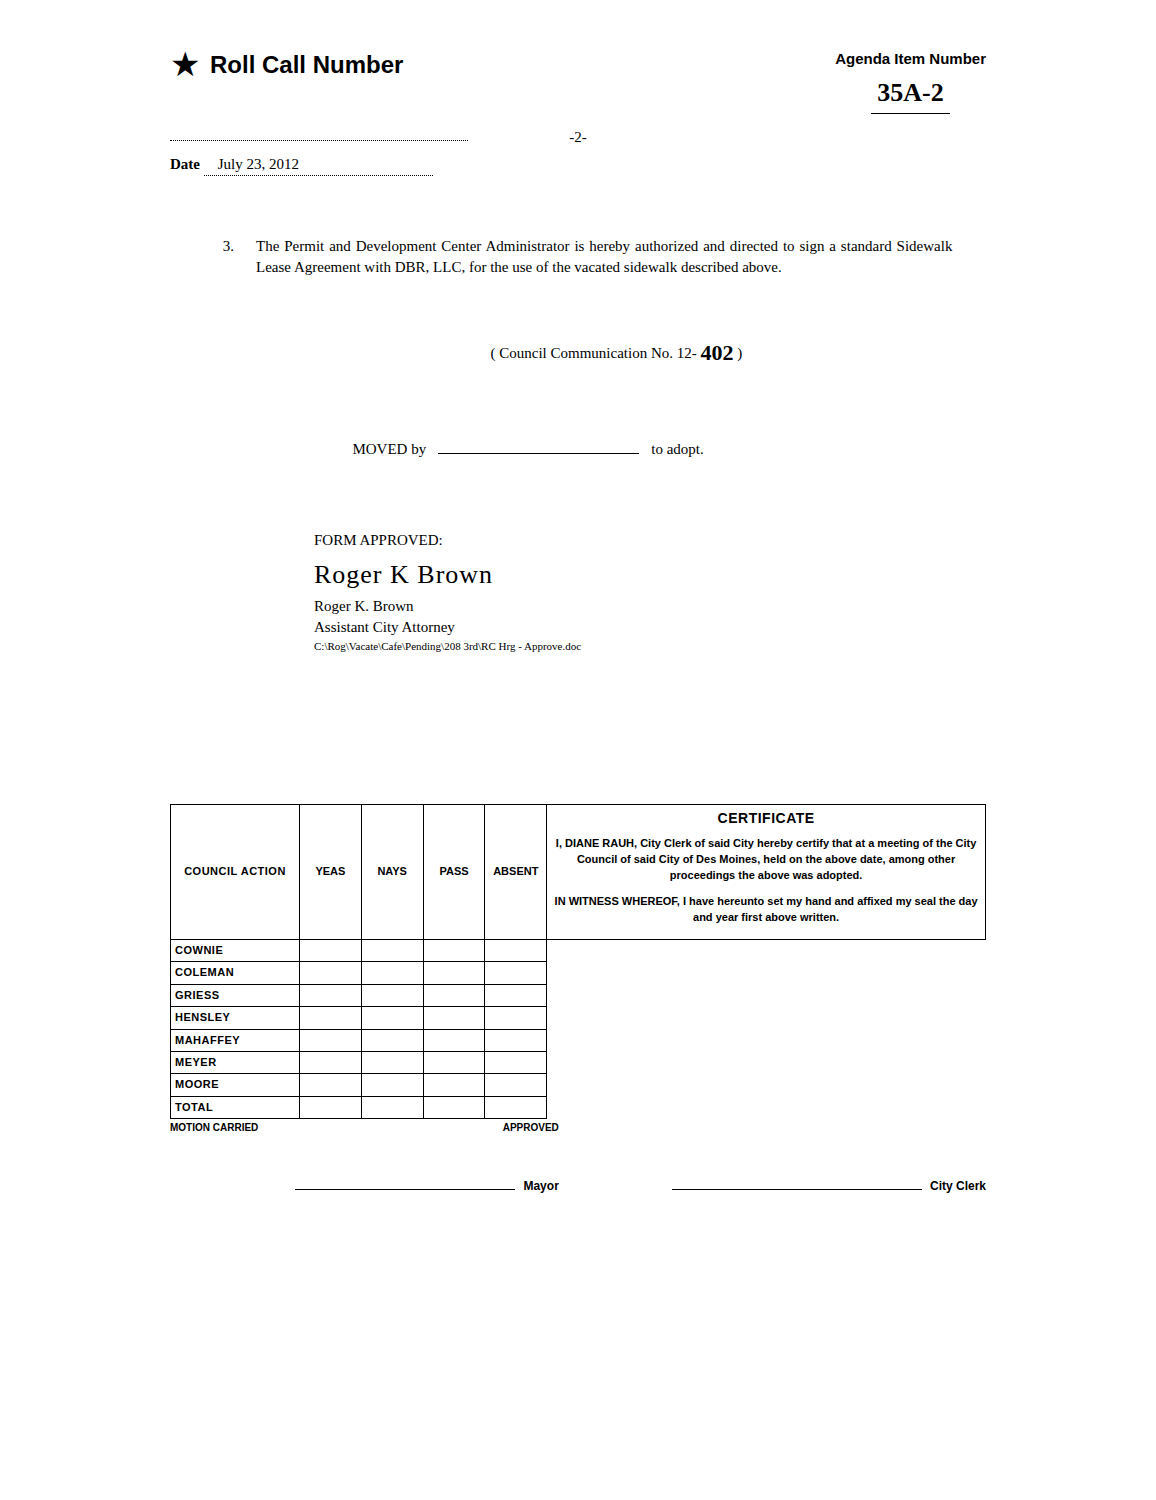★ Roll Call Number
Agenda Item Number
35A-2
-2-
Date July 23, 2012
3.
The Permit and Development Center Administrator is hereby authorized and directed to sign a standard Sidewalk Lease Agreement with DBR, LLC, for the use of the vacated sidewalk described above.
( Council Communication No. 12- 402 )
MOVED by to adopt.
FORM APPROVED:
Roger K Brown
Roger K. Brown
Assistant City Attorney
C:\Rog\Vacate\Cafe\Pending\208 3rd\RC Hrg - Approve.doc
| COUNCIL ACTION | YEAS | NAYS | PASS | ABSENT | CERTIFICATE I, DIANE RAUH, City Clerk of said City hereby certify that at a meeting of the City Council of said City of Des Moines, held on the above date, among other proceedings the above was adopted. IN WITNESS WHEREOF, I have hereunto set my hand and affixed my seal the day and year first above written. |
| --- | --- | --- | --- | --- | --- |
| COWNIE | | | | |
| COLEMAN | | | | |
| GRIESS | | | | |
| HENSLEY | | | | |
| MAHAFFEY | | | | |
| MEYER | | | | |
| MOORE | | | | |
| TOTAL | | | | |
MOTION CARRIED APPROVED
Mayor
City Clerk